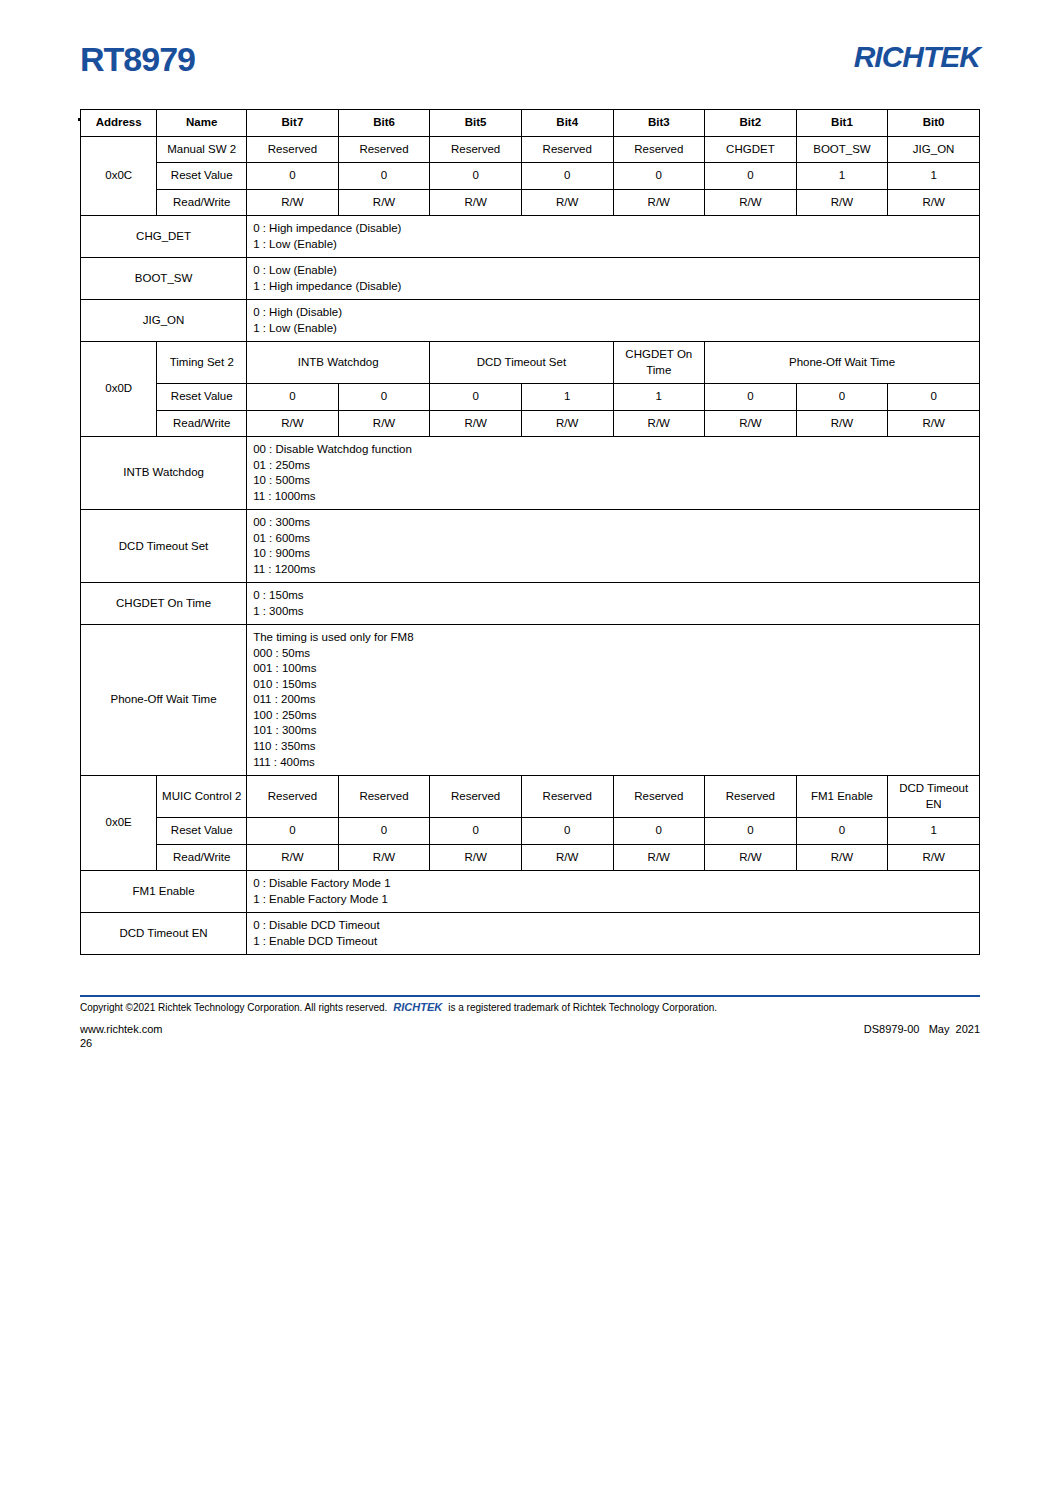RT8979
RICHTEK
| Address | Name | Bit7 | Bit6 | Bit5 | Bit4 | Bit3 | Bit2 | Bit1 | Bit0 |
| --- | --- | --- | --- | --- | --- | --- | --- | --- | --- |
| 0x0C | Manual SW 2 | Reserved | Reserved | Reserved | Reserved | Reserved | CHGDET | BOOT_SW | JIG_ON |
| Reset Value | 0 | 0 | 0 | 0 | 0 | 0 | 1 | 1 |
| Read/Write | R/W | R/W | R/W | R/W | R/W | R/W | R/W | R/W |
| CHG_DET | 0 : High impedance (Disable) 1 : Low (Enable) |
| BOOT_SW | 0 : Low (Enable) 1 : High impedance (Disable) |
| JIG_ON | 0 : High (Disable) 1 : Low (Enable) |
| 0x0D | Timing Set 2 | INTB Watchdog | DCD Timeout Set | CHGDET On Time | Phone-Off Wait Time |
| Reset Value | 0 | 0 | 0 | 1 | 1 | 0 | 0 | 0 |
| Read/Write | R/W | R/W | R/W | R/W | R/W | R/W | R/W | R/W |
| INTB Watchdog | 00 : Disable Watchdog function 01 : 250ms 10 : 500ms 11 : 1000ms |
| DCD Timeout Set | 00 : 300ms 01 : 600ms 10 : 900ms 11 : 1200ms |
| CHGDET On Time | 0 : 150ms 1 : 300ms |
| Phone-Off Wait Time | The timing is used only for FM8 000 : 50ms 001 : 100ms 010 : 150ms 011 : 200ms 100 : 250ms 101 : 300ms 110 : 350ms 111 : 400ms |
| 0x0E | MUIC Control 2 | Reserved | Reserved | Reserved | Reserved | Reserved | Reserved | FM1 Enable | DCD Timeout EN |
| Reset Value | 0 | 0 | 0 | 0 | 0 | 0 | 0 | 1 |
| Read/Write | R/W | R/W | R/W | R/W | R/W | R/W | R/W | R/W |
| FM1 Enable | 0 : Disable Factory Mode 1 1 : Enable Factory Mode 1 |
| DCD Timeout EN | 0 : Disable DCD Timeout 1 : Enable DCD Timeout |
Copyright ©2021 Richtek Technology Corporation. All rights reserved. RICHTEK is a registered trademark of Richtek Technology Corporation.
www.richtek.com
26
DS8979-00 May 2021